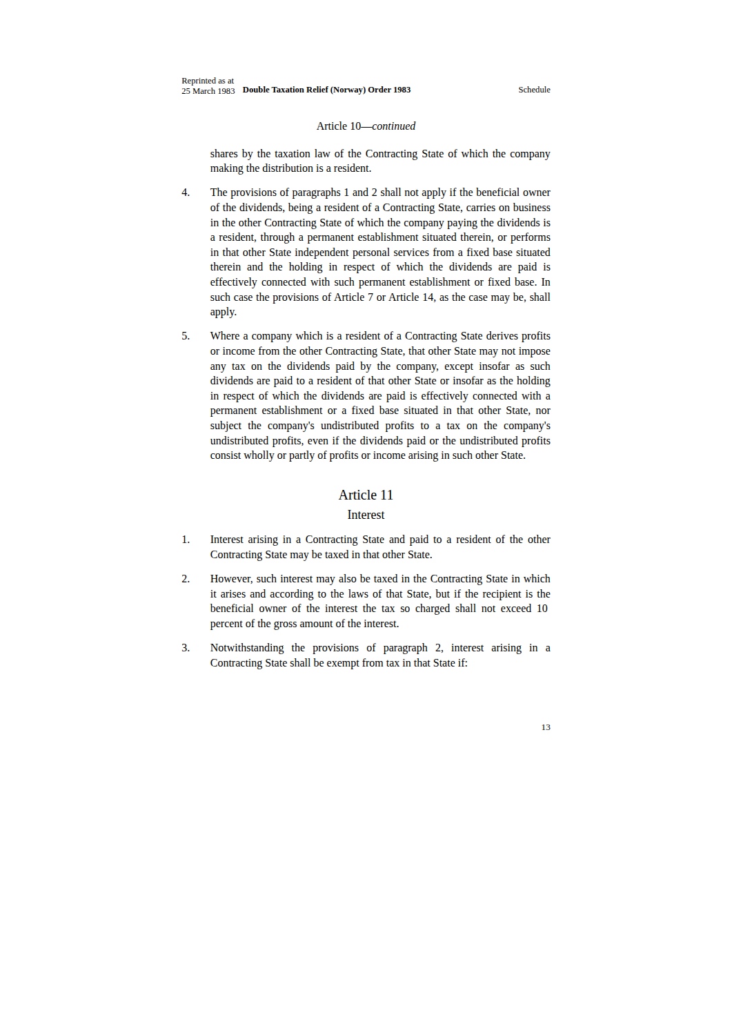Reprinted as at 25 March 1983
Double Taxation Relief (Norway) Order 1983
Schedule
Article 10—continued
shares by the taxation law of the Contracting State of which the company making the distribution is a resident.
4. The provisions of paragraphs 1 and 2 shall not apply if the beneficial owner of the dividends, being a resident of a Contracting State, carries on business in the other Contracting State of which the company paying the dividends is a resident, through a permanent establishment situated therein, or performs in that other State independent personal services from a fixed base situated therein and the holding in respect of which the dividends are paid is effectively connected with such permanent establishment or fixed base. In such case the provisions of Article 7 or Article 14, as the case may be, shall apply.
5. Where a company which is a resident of a Contracting State derives profits or income from the other Contracting State, that other State may not impose any tax on the dividends paid by the company, except insofar as such dividends are paid to a resident of that other State or insofar as the holding in respect of which the dividends are paid is effectively connected with a permanent establishment or a fixed base situated in that other State, nor subject the company's undistributed profits to a tax on the company's undistributed profits, even if the dividends paid or the undistributed profits consist wholly or partly of profits or income arising in such other State.
Article 11 Interest
1. Interest arising in a Contracting State and paid to a resident of the other Contracting State may be taxed in that other State.
2. However, such interest may also be taxed in the Contracting State in which it arises and according to the laws of that State, but if the recipient is the beneficial owner of the interest the tax so charged shall not exceed 10 percent of the gross amount of the interest.
3. Notwithstanding the provisions of paragraph 2, interest arising in a Contracting State shall be exempt from tax in that State if:
13